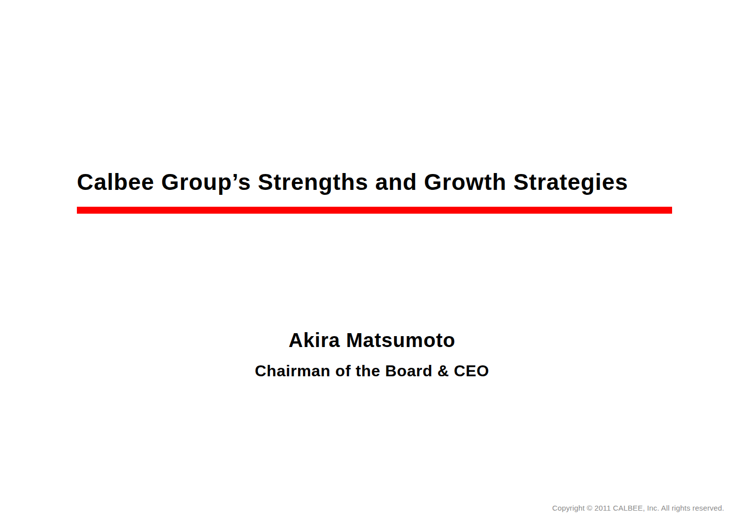Calbee Group’s Strengths and Growth Strategies
Akira Matsumoto
Chairman of the Board & CEO
Copyright © 2011 CALBEE, Inc. All rights reserved.